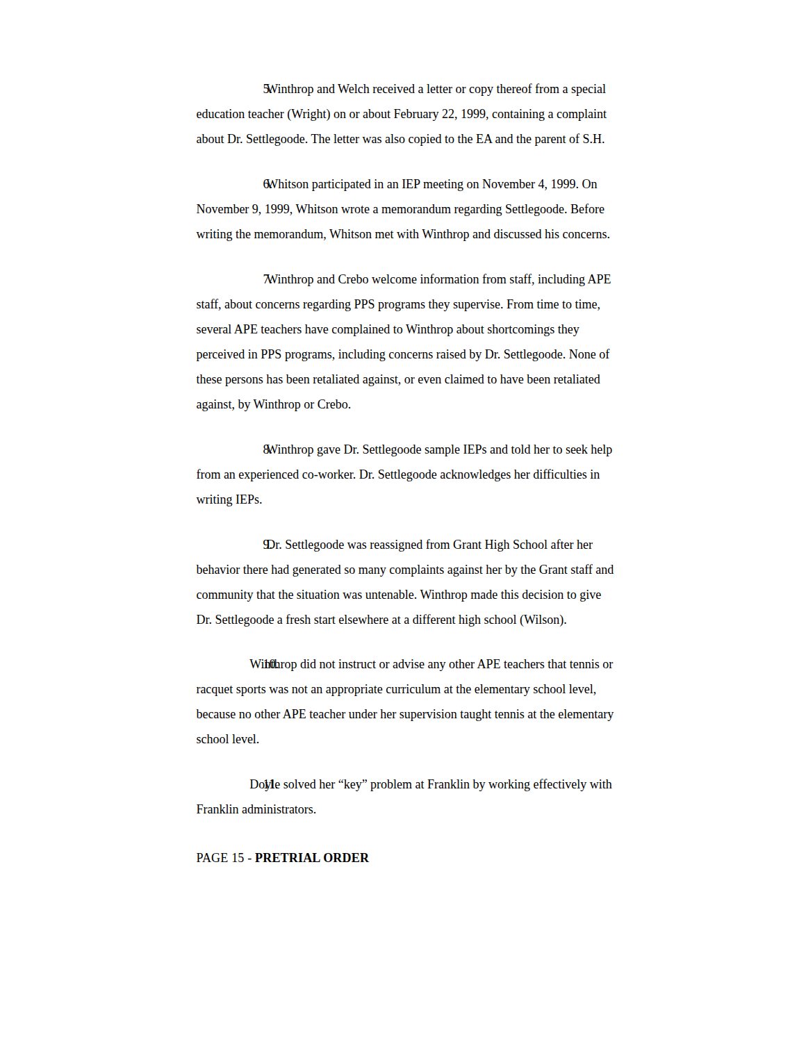5. Winthrop and Welch received a letter or copy thereof from a special education teacher (Wright) on or about February 22, 1999, containing a complaint about Dr. Settlegoode. The letter was also copied to the EA and the parent of S.H.
6. Whitson participated in an IEP meeting on November 4, 1999. On November 9, 1999, Whitson wrote a memorandum regarding Settlegoode. Before writing the memorandum, Whitson met with Winthrop and discussed his concerns.
7. Winthrop and Crebo welcome information from staff, including APE staff, about concerns regarding PPS programs they supervise. From time to time, several APE teachers have complained to Winthrop about shortcomings they perceived in PPS programs, including concerns raised by Dr. Settlegoode. None of these persons has been retaliated against, or even claimed to have been retaliated against, by Winthrop or Crebo.
8. Winthrop gave Dr. Settlegoode sample IEPs and told her to seek help from an experienced co-worker. Dr. Settlegoode acknowledges her difficulties in writing IEPs.
9. Dr. Settlegoode was reassigned from Grant High School after her behavior there had generated so many complaints against her by the Grant staff and community that the situation was untenable. Winthrop made this decision to give Dr. Settlegoode a fresh start elsewhere at a different high school (Wilson).
10. Winthrop did not instruct or advise any other APE teachers that tennis or racquet sports was not an appropriate curriculum at the elementary school level, because no other APE teacher under her supervision taught tennis at the elementary school level.
11. Doyle solved her “key” problem at Franklin by working effectively with Franklin administrators.
PAGE 15 - PRETRIAL ORDER